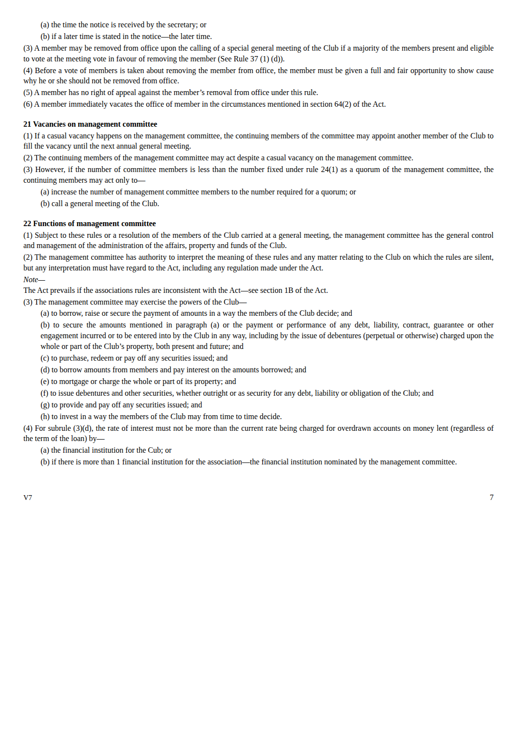(a) the time the notice is received by the secretary; or
(b) if a later time is stated in the notice—the later time.
(3) A member may be removed from office upon the calling of a special general meeting of the Club if a majority of the members present and eligible to vote at the meeting vote in favour of removing the member (See Rule 37 (1) (d)).
(4) Before a vote of members is taken about removing the member from office, the member must be given a full and fair opportunity to show cause why he or she should not be removed from office.
(5) A member has no right of appeal against the member’s removal from office under this rule.
(6) A member immediately vacates the office of member in the circumstances mentioned in section 64(2) of the Act.
21 Vacancies on management committee
(1) If a casual vacancy happens on the management committee, the continuing members of the committee may appoint another member of the Club to fill the vacancy until the next annual general meeting.
(2) The continuing members of the management committee may act despite a casual vacancy on the management committee.
(3) However, if the number of committee members is less than the number fixed under rule 24(1) as a quorum of the management committee, the continuing members may act only to—
(a) increase the number of management committee members to the number required for a quorum; or
(b) call a general meeting of the Club.
22 Functions of management committee
(1) Subject to these rules or a resolution of the members of the Club carried at a general meeting, the management committee has the general control and management of the administration of the affairs, property and funds of the Club.
(2) The management committee has authority to interpret the meaning of these rules and any matter relating to the Club on which the rules are silent, but any interpretation must have regard to the Act, including any regulation made under the Act.
Note—
The Act prevails if the associations rules are inconsistent with the Act—see section 1B of the Act.
(3) The management committee may exercise the powers of the Club—
(a) to borrow, raise or secure the payment of amounts in a way the members of the Club decide; and
(b) to secure the amounts mentioned in paragraph (a) or the payment or performance of any debt, liability, contract, guarantee or other engagement incurred or to be entered into by the Club in any way, including by the issue of debentures (perpetual or otherwise) charged upon the whole or part of the Club’s property, both present and future; and
(c) to purchase, redeem or pay off any securities issued; and
(d) to borrow amounts from members and pay interest on the amounts borrowed; and
(e) to mortgage or charge the whole or part of its property; and
(f) to issue debentures and other securities, whether outright or as security for any debt, liability or obligation of the Club; and
(g) to provide and pay off any securities issued; and
(h) to invest in a way the members of the Club may from time to time decide.
(4) For subrule (3)(d), the rate of interest must not be more than the current rate being charged for overdrawn accounts on money lent (regardless of the term of the loan) by—
(a) the financial institution for the Cub; or
(b) if there is more than 1 financial institution for the association—the financial institution nominated by the management committee.
V7 7